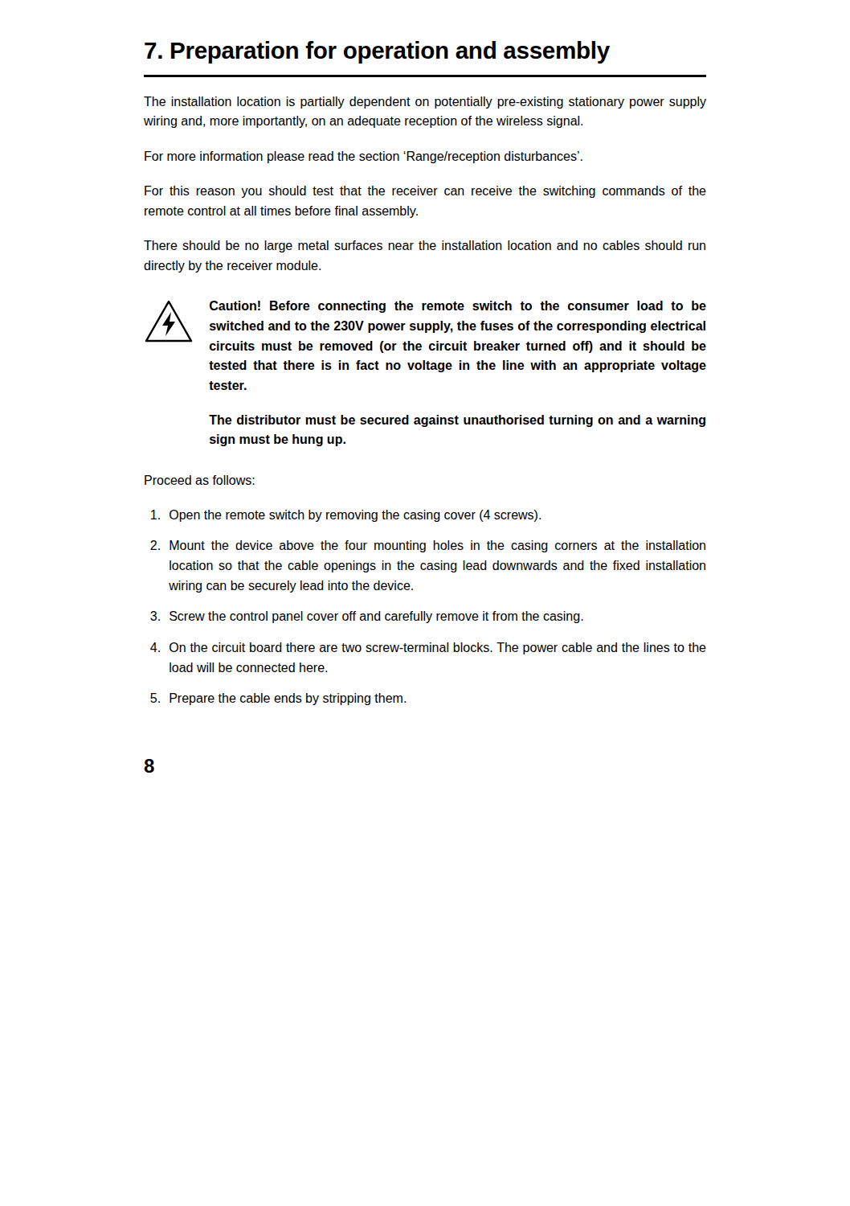7. Preparation for operation and assembly
The installation location is partially dependent on potentially pre-existing stationary power supply wiring and, more importantly, on an adequate reception of the wireless signal.
For more information please read the section ‘Range/reception disturbances’.
For this reason you should test that the receiver can receive the switching commands of the remote control at all times before final assembly.
There should be no large metal surfaces near the installation location and no cables should run directly by the receiver module.
Caution! Before connecting the remote switch to the consumer load to be switched and to the 230V power supply, the fuses of the corresponding electrical circuits must be removed (or the circuit breaker turned off) and it should be tested that there is in fact no voltage in the line with an appropriate voltage tester.
The distributor must be secured against unauthorised turning on and a warning sign must be hung up.
Proceed as follows:
Open the remote switch by removing the casing cover (4 screws).
Mount the device above the four mounting holes in the casing corners at the installation location so that the cable openings in the casing lead downwards and the fixed installation wiring can be securely lead into the device.
Screw the control panel cover off and carefully remove it from the casing.
On the circuit board there are two screw-terminal blocks. The power cable and the lines to the load will be connected here.
Prepare the cable ends by stripping them.
8